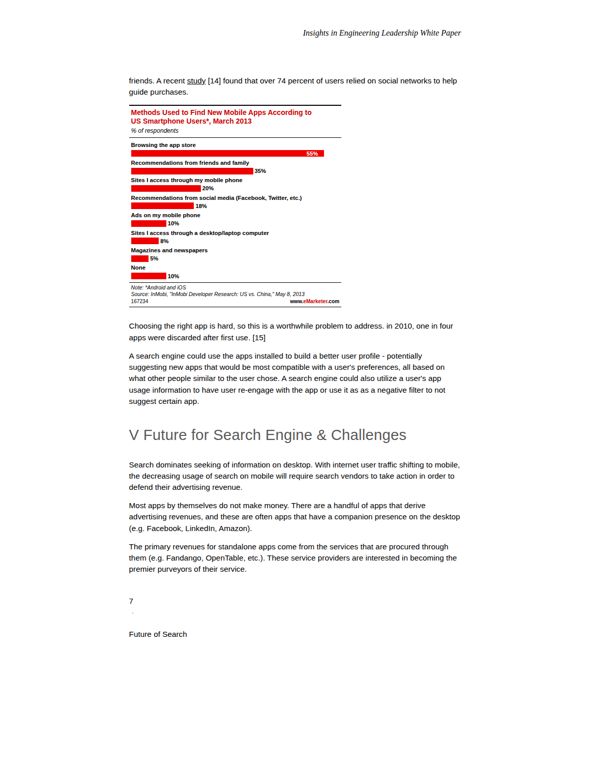Insights in Engineering Leadership White Paper
friends. A recent study [14] found that over 74 percent of users relied on social networks to help guide purchases.
Methods Used to Find New Mobile Apps According to
US Smartphone Users*, March 2013
% of respondents
Browsing the app store
55%
Recommendations from friends and family
35%
Sites I access through my mobile phone
20%
Recommendations from social media (Facebook, Twitter, etc.)
18%
Ads on my mobile phone
10%
Sites I access through a desktop/laptop computer
8%
Magazines and newspapers
5%
None
10%
Note: *Android and iOS
Source: InMobi, "InMobi Developer Research: US vs. China," May 8, 2013
167234 www.eMarketer.com
Choosing the right app is hard, so this is a worthwhile problem to address. in 2010, one in four apps were discarded after first use. [15]
A search engine could use the apps installed to build a better user profile - potentially suggesting new apps that would be most compatible with a user's preferences, all based on what other people similar to the user chose. A search engine could also utilize a user's app usage information to have user re-engage with the app or use it as as a negative filter to not suggest certain app.
V Future for Search Engine & Challenges
Search dominates seeking of information on desktop. With internet user traffic shifting to mobile, the decreasing usage of search on mobile will require search vendors to take action in order to defend their advertising revenue.
Most apps by themselves do not make money. There are a handful of apps that derive advertising revenues, and these are often apps that have a companion presence on the desktop (e.g. Facebook, LinkedIn, Amazon).
The primary revenues for standalone apps come from the services that are procured through them (e.g. Fandango, OpenTable, etc.). These service providers are interested in becoming the premier purveyors of their service.
7
.
Future of Search